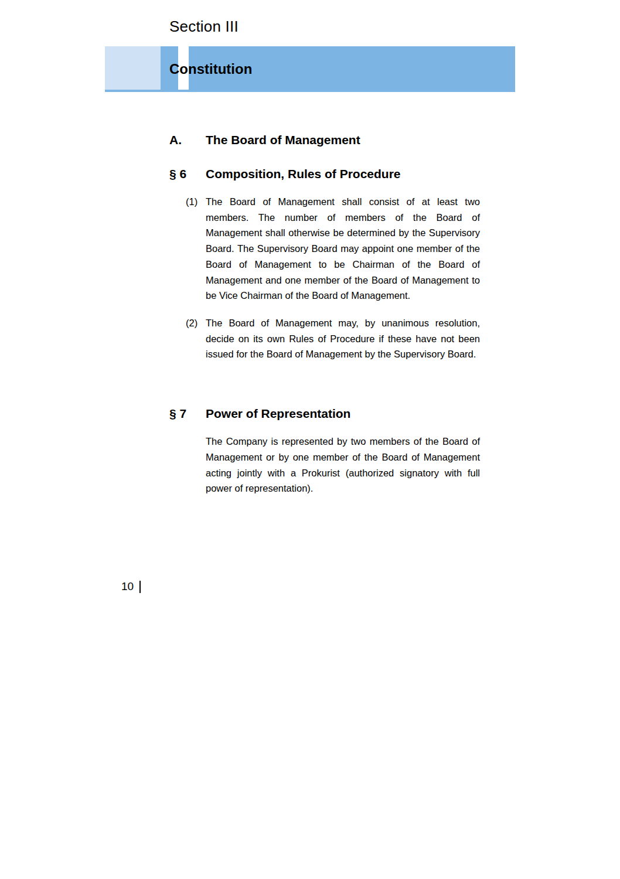Section III
Constitution
A. The Board of Management
§ 6 Composition, Rules of Procedure
(1) The Board of Management shall consist of at least two members. The number of members of the Board of Management shall otherwise be determined by the Supervisory Board. The Supervisory Board may appoint one member of the Board of Management to be Chairman of the Board of Management and one member of the Board of Management to be Vice Chairman of the Board of Management.
(2) The Board of Management may, by unanimous resolution, decide on its own Rules of Procedure if these have not been issued for the Board of Management by the Supervisory Board.
§ 7 Power of Representation
The Company is represented by two members of the Board of Management or by one member of the Board of Management acting jointly with a Prokurist (authorized signatory with full power of representation).
10